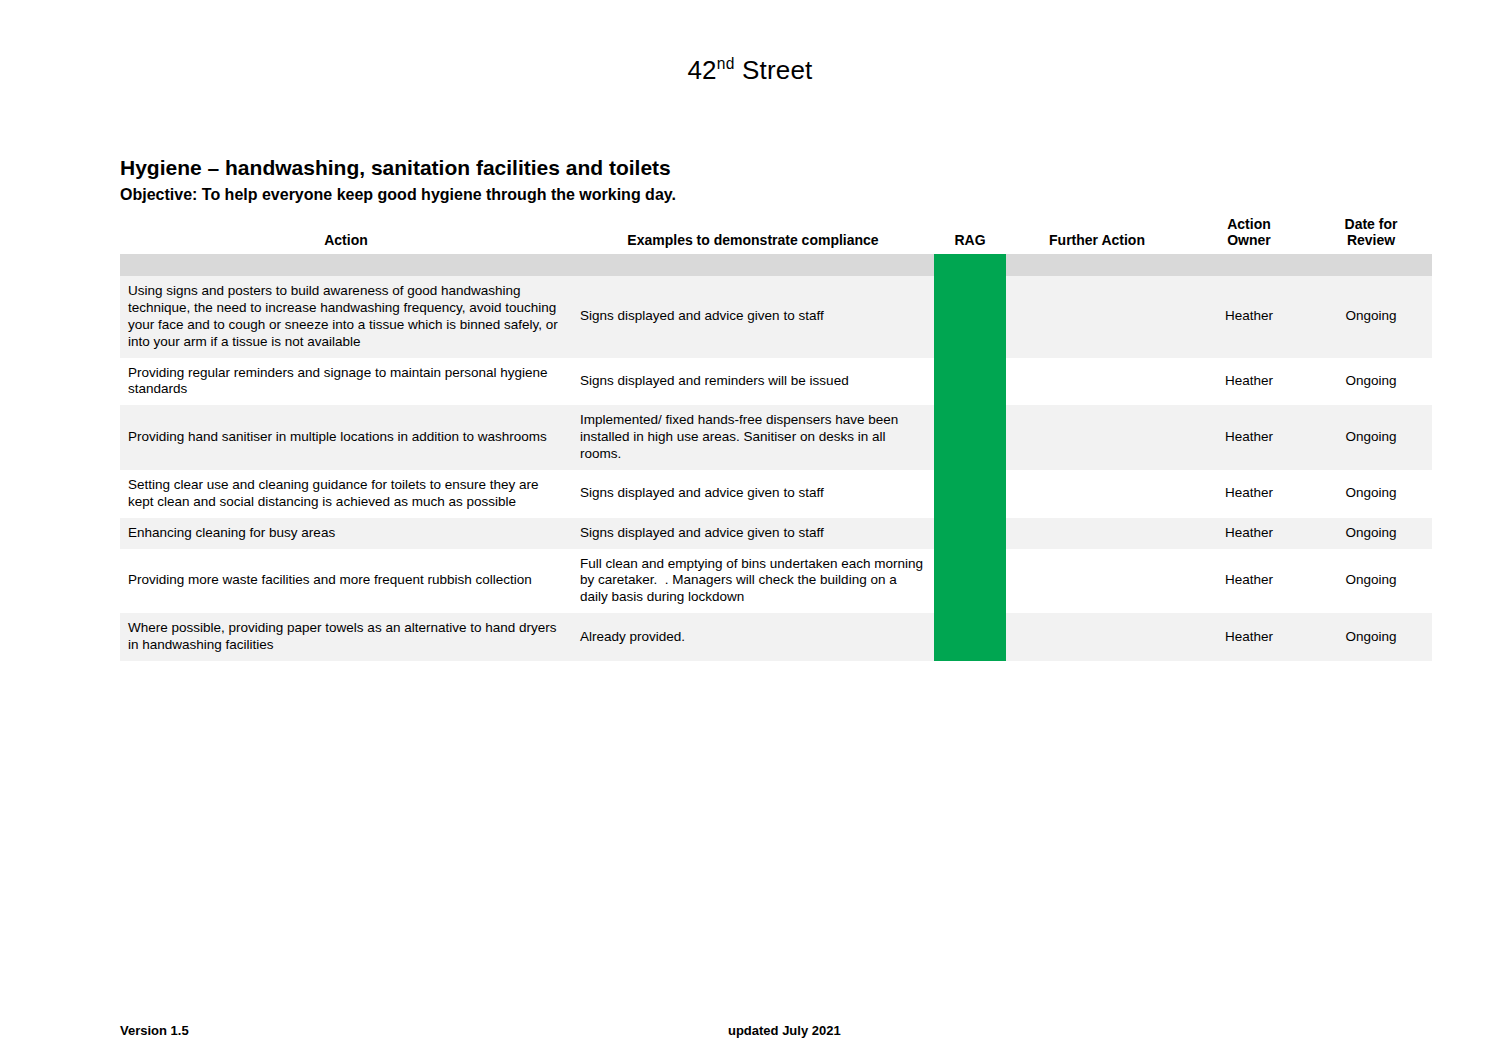42nd Street
Hygiene – handwashing, sanitation facilities and toilets
Objective: To help everyone keep good hygiene through the working day.
| Action | Examples to demonstrate compliance | RAG | Further Action | Action Owner | Date for Review |
| --- | --- | --- | --- | --- | --- |
| Using signs and posters to build awareness of good handwashing technique, the need to increase handwashing frequency, avoid touching your face and to cough or sneeze into a tissue which is binned safely, or into your arm if a tissue is not available | Signs displayed and advice given to staff | | | Heather | Ongoing |
| Providing regular reminders and signage to maintain personal hygiene standards | Signs displayed and reminders will be issued | | | Heather | Ongoing |
| Providing hand sanitiser in multiple locations in addition to washrooms | Implemented/ fixed hands-free dispensers have been installed in high use areas. Sanitiser on desks in all rooms. | | | Heather | Ongoing |
| Setting clear use and cleaning guidance for toilets to ensure they are kept clean and social distancing is achieved as much as possible | Signs displayed and advice given to staff | | | Heather | Ongoing |
| Enhancing cleaning for busy areas | Signs displayed and advice given to staff | | | Heather | Ongoing |
| Providing more waste facilities and more frequent rubbish collection | Full clean and emptying of bins undertaken each morning by caretaker. . Managers will check the building on a daily basis during lockdown | | | Heather | Ongoing |
| Where possible, providing paper towels as an alternative to hand dryers in handwashing facilities | Already provided. | | | Heather | Ongoing |
Version 1.5
updated July 2021